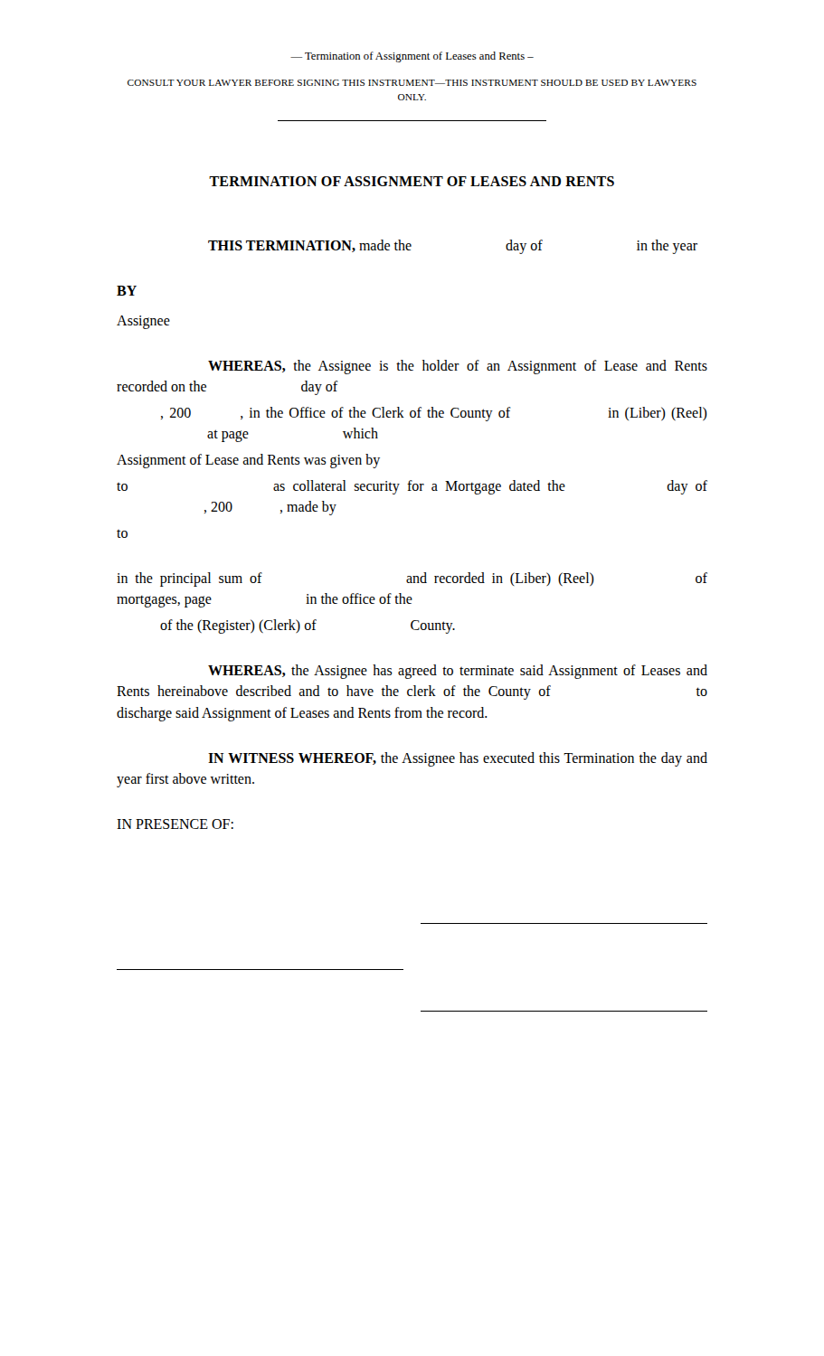— Termination of Assignment of Leases and Rents –
CONSULT YOUR LAWYER BEFORE SIGNING THIS INSTRUMENT—THIS INSTRUMENT SHOULD BE USED BY LAWYERS ONLY.
TERMINATION OF ASSIGNMENT OF LEASES AND RENTS
THIS TERMINATION, made the day of in the year
BY
Assignee
WHEREAS, the Assignee is the holder of an Assignment of Lease and Rents recorded on the day of
, 200 , in the Office of the Clerk of the County of in (Liber) (Reel) at page which
Assignment of Lease and Rents was given by
to as collateral security for a Mortgage dated the day of , 200 , made by
to
in the principal sum of and recorded in (Liber) (Reel) of mortgages, page in the office of the
of the (Register) (Clerk) of County.
WHEREAS, the Assignee has agreed to terminate said Assignment of Leases and Rents hereinabove described and to have the clerk of the County of to discharge said Assignment of Leases and Rents from the record.
IN WITNESS WHEREOF, the Assignee has executed this Termination the day and year first above written.
IN PRESENCE OF: